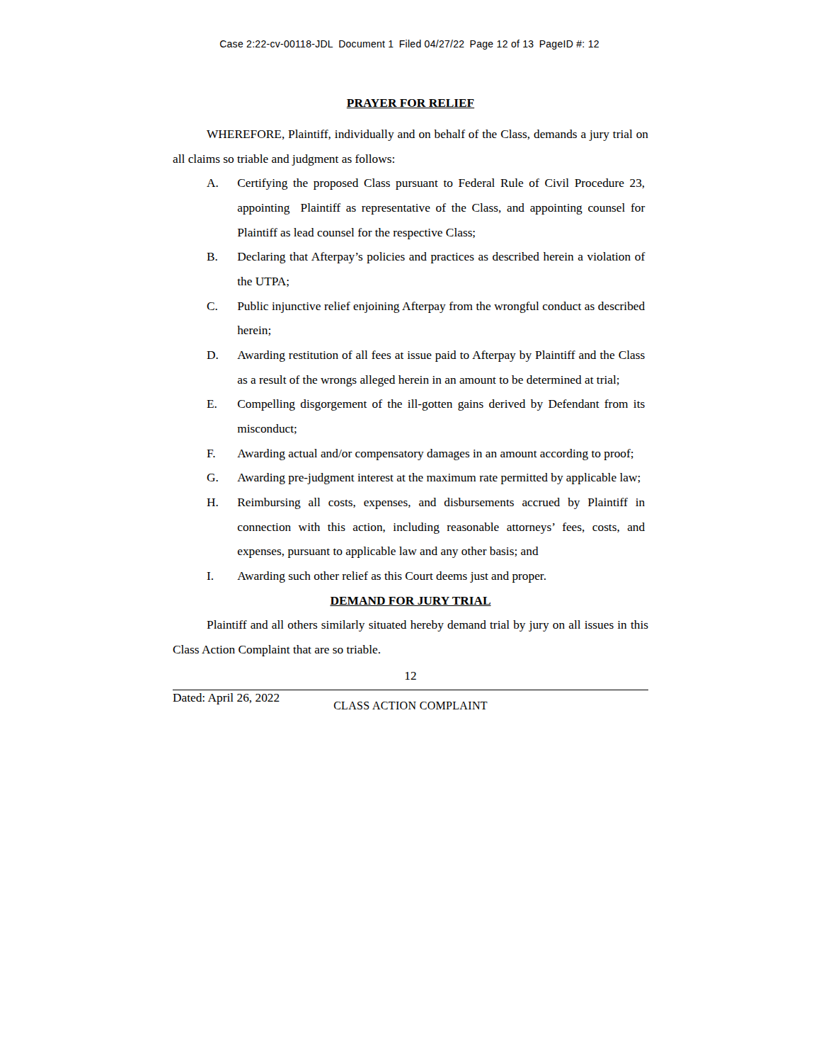Case 2:22-cv-00118-JDL Document 1 Filed 04/27/22 Page 12 of 13 PageID #: 12
PRAYER FOR RELIEF
WHEREFORE, Plaintiff, individually and on behalf of the Class, demands a jury trial on all claims so triable and judgment as follows:
A. Certifying the proposed Class pursuant to Federal Rule of Civil Procedure 23, appointing Plaintiff as representative of the Class, and appointing counsel for Plaintiff as lead counsel for the respective Class;
B. Declaring that Afterpay’s policies and practices as described herein a violation of the UTPA;
C. Public injunctive relief enjoining Afterpay from the wrongful conduct as described herein;
D. Awarding restitution of all fees at issue paid to Afterpay by Plaintiff and the Class as a result of the wrongs alleged herein in an amount to be determined at trial;
E. Compelling disgorgement of the ill-gotten gains derived by Defendant from its misconduct;
F. Awarding actual and/or compensatory damages in an amount according to proof;
G. Awarding pre-judgment interest at the maximum rate permitted by applicable law;
H. Reimbursing all costs, expenses, and disbursements accrued by Plaintiff in connection with this action, including reasonable attorneys’ fees, costs, and expenses, pursuant to applicable law and any other basis; and
I. Awarding such other relief as this Court deems just and proper.
DEMAND FOR JURY TRIAL
Plaintiff and all others similarly situated hereby demand trial by jury on all issues in this Class Action Complaint that are so triable.
Dated: April 26, 2022
12
CLASS ACTION COMPLAINT